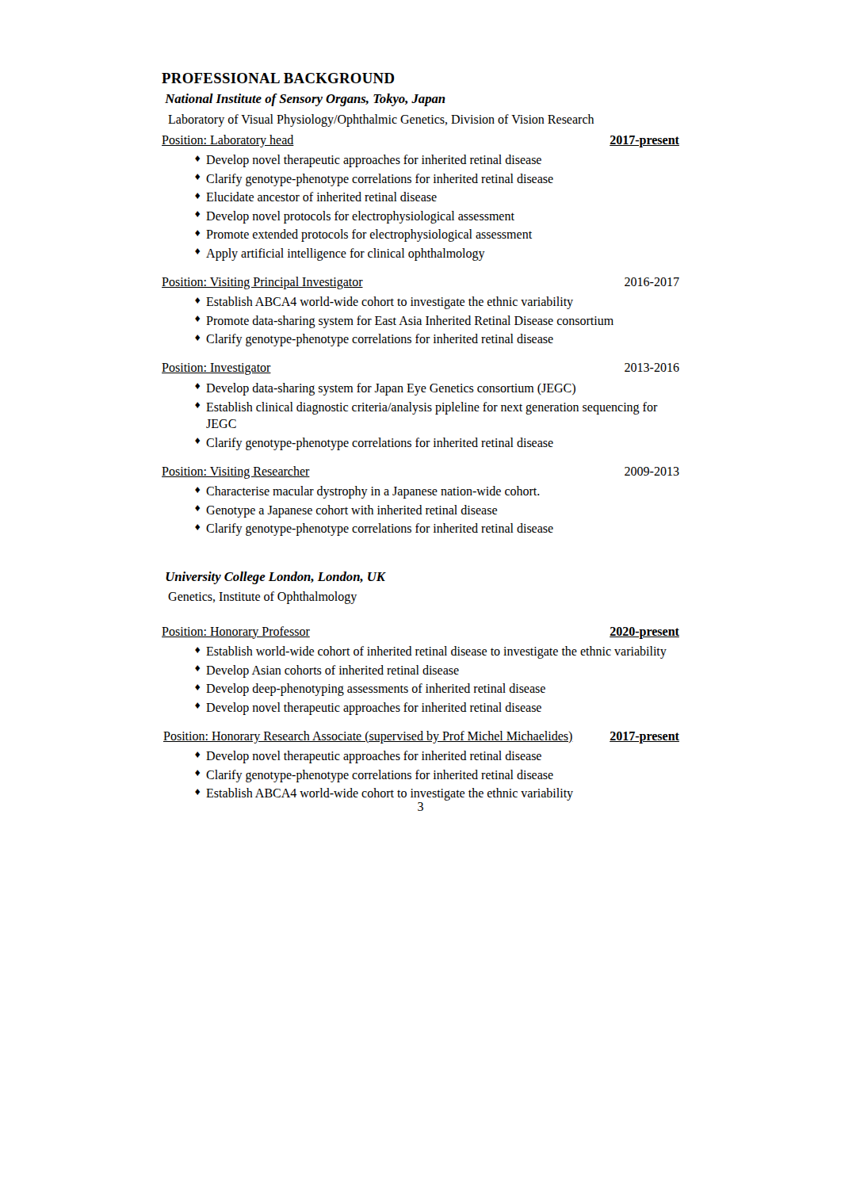PROFESSIONAL BACKGROUND
National Institute of Sensory Organs, Tokyo, Japan
Laboratory of Visual Physiology/Ophthalmic Genetics, Division of Vision Research
Position: Laboratory head 2017-present
Develop novel therapeutic approaches for inherited retinal disease
Clarify genotype-phenotype correlations for inherited retinal disease
Elucidate ancestor of inherited retinal disease
Develop novel protocols for electrophysiological assessment
Promote extended protocols for electrophysiological assessment
Apply artificial intelligence for clinical ophthalmology
Position: Visiting Principal Investigator 2016-2017
Establish ABCA4 world-wide cohort to investigate the ethnic variability
Promote data-sharing system for East Asia Inherited Retinal Disease consortium
Clarify genotype-phenotype correlations for inherited retinal disease
Position: Investigator 2013-2016
Develop data-sharing system for Japan Eye Genetics consortium (JEGC)
Establish clinical diagnostic criteria/analysis pipleline for next generation sequencing for JEGC
Clarify genotype-phenotype correlations for inherited retinal disease
Position: Visiting Researcher 2009-2013
Characterise macular dystrophy in a Japanese nation-wide cohort.
Genotype a Japanese cohort with inherited retinal disease
Clarify genotype-phenotype correlations for inherited retinal disease
University College London, London, UK
Genetics, Institute of Ophthalmology
Position: Honorary Professor 2020-present
Establish world-wide cohort of inherited retinal disease to investigate the ethnic variability
Develop Asian cohorts of inherited retinal disease
Develop deep-phenotyping assessments of inherited retinal disease
Develop novel therapeutic approaches for inherited retinal disease
Position: Honorary Research Associate (supervised by Prof Michel Michaelides) 2017-present
Develop novel therapeutic approaches for inherited retinal disease
Clarify genotype-phenotype correlations for inherited retinal disease
Establish ABCA4 world-wide cohort to investigate the ethnic variability
3